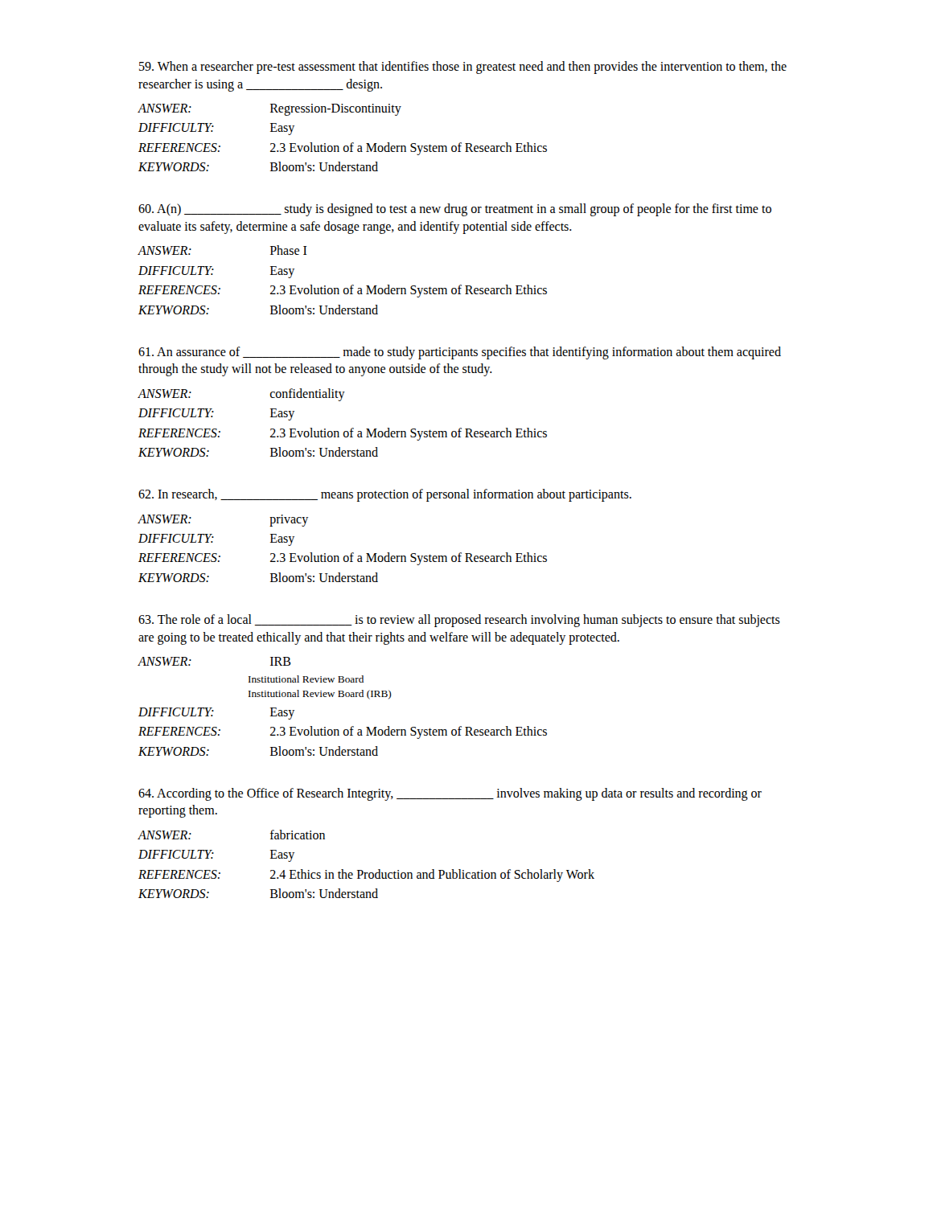59. When a researcher pre-test assessment that identifies those in greatest need and then provides the intervention to them, the researcher is using a _______________ design.
ANSWER:
Regression-Discontinuity
DIFFICULTY:
Easy
REFERENCES:
2.3 Evolution of a Modern System of Research Ethics
KEYWORDS:
Bloom's: Understand
60. A(n) _______________ study is designed to test a new drug or treatment in a small group of people for the first time to evaluate its safety, determine a safe dosage range, and identify potential side effects.
ANSWER:
Phase I
DIFFICULTY:
Easy
REFERENCES:
2.3 Evolution of a Modern System of Research Ethics
KEYWORDS:
Bloom's: Understand
61. An assurance of _______________ made to study participants specifies that identifying information about them acquired through the study will not be released to anyone outside of the study.
ANSWER:
confidentiality
DIFFICULTY:
Easy
REFERENCES:
2.3 Evolution of a Modern System of Research Ethics
KEYWORDS:
Bloom's: Understand
62. In research, _______________ means protection of personal information about participants.
ANSWER:
privacy
DIFFICULTY:
Easy
REFERENCES:
2.3 Evolution of a Modern System of Research Ethics
KEYWORDS:
Bloom's: Understand
63. The role of a local _______________ is to review all proposed research involving human subjects to ensure that subjects are going to be treated ethically and that their rights and welfare will be adequately protected.
ANSWER:
IRB
Institutional Review Board
Institutional Review Board (IRB)
DIFFICULTY:
Easy
REFERENCES:
2.3 Evolution of a Modern System of Research Ethics
KEYWORDS:
Bloom's: Understand
64. According to the Office of Research Integrity, _______________ involves making up data or results and recording or reporting them.
ANSWER:
fabrication
DIFFICULTY:
Easy
REFERENCES:
2.4 Ethics in the Production and Publication of Scholarly Work
KEYWORDS:
Bloom's: Understand